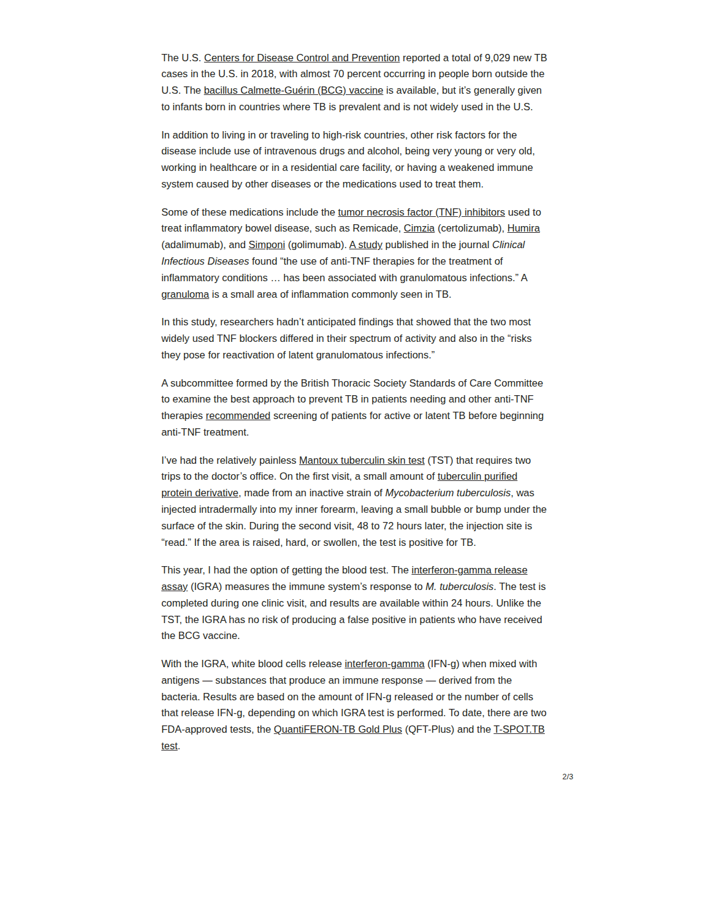The U.S. Centers for Disease Control and Prevention reported a total of 9,029 new TB cases in the U.S. in 2018, with almost 70 percent occurring in people born outside the U.S. The bacillus Calmette-Guérin (BCG) vaccine is available, but it’s generally given to infants born in countries where TB is prevalent and is not widely used in the U.S.
In addition to living in or traveling to high-risk countries, other risk factors for the disease include use of intravenous drugs and alcohol, being very young or very old, working in healthcare or in a residential care facility, or having a weakened immune system caused by other diseases or the medications used to treat them.
Some of these medications include the tumor necrosis factor (TNF) inhibitors used to treat inflammatory bowel disease, such as Remicade, Cimzia (certolizumab), Humira (adalimumab), and Simponi (golimumab). A study published in the journal Clinical Infectious Diseases found “the use of anti-TNF therapies for the treatment of inflammatory conditions … has been associated with granulomatous infections.” A granuloma is a small area of inflammation commonly seen in TB.
In this study, researchers hadn’t anticipated findings that showed that the two most widely used TNF blockers differed in their spectrum of activity and also in the “risks they pose for reactivation of latent granulomatous infections.”
A subcommittee formed by the British Thoracic Society Standards of Care Committee to examine the best approach to prevent TB in patients needing and other anti-TNF therapies recommended screening of patients for active or latent TB before beginning anti-TNF treatment.
I’ve had the relatively painless Mantoux tuberculin skin test (TST) that requires two trips to the doctor’s office. On the first visit, a small amount of tuberculin purified protein derivative, made from an inactive strain of Mycobacterium tuberculosis, was injected intradermally into my inner forearm, leaving a small bubble or bump under the surface of the skin. During the second visit, 48 to 72 hours later, the injection site is “read.” If the area is raised, hard, or swollen, the test is positive for TB.
This year, I had the option of getting the blood test. The interferon-gamma release assay (IGRA) measures the immune system’s response to M. tuberculosis. The test is completed during one clinic visit, and results are available within 24 hours. Unlike the TST, the IGRA has no risk of producing a false positive in patients who have received the BCG vaccine.
With the IGRA, white blood cells release interferon-gamma (IFN-g) when mixed with antigens — substances that produce an immune response — derived from the bacteria. Results are based on the amount of IFN-g released or the number of cells that release IFN-g, depending on which IGRA test is performed. To date, there are two FDA-approved tests, the QuantiFERON-TB Gold Plus (QFT-Plus) and the T-SPOT.TB test.
2/3